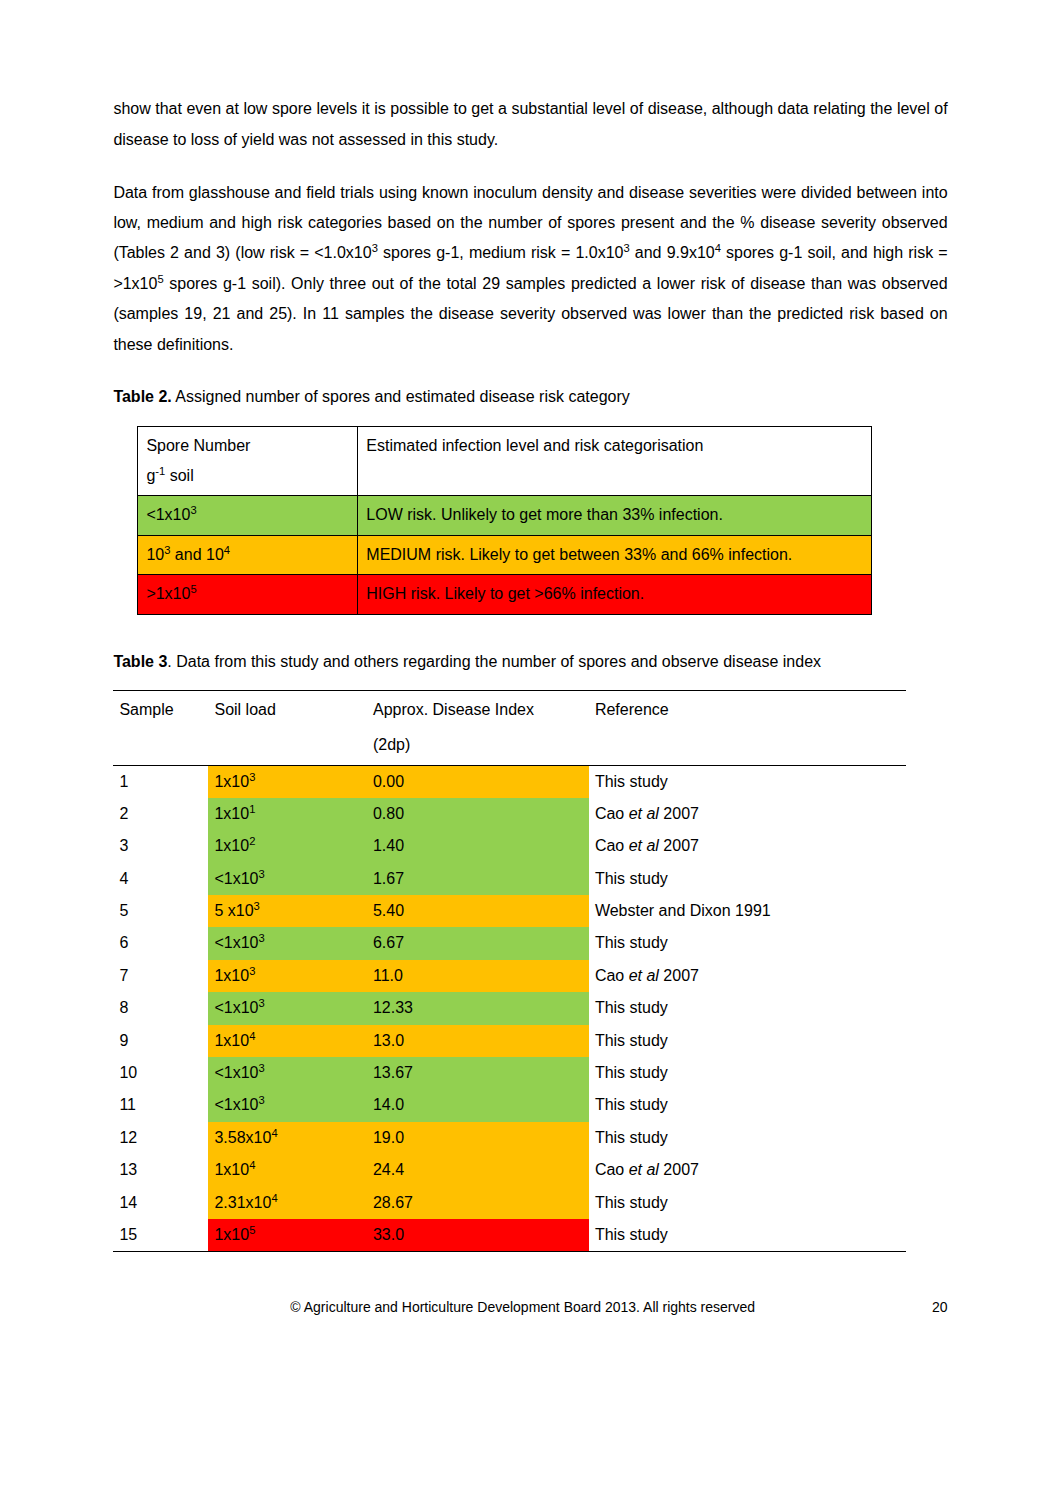show that even at low spore levels it is possible to get a substantial level of disease, although data relating the level of disease to loss of yield was not assessed in this study.
Data from glasshouse and field trials using known inoculum density and disease severities were divided between into low, medium and high risk categories based on the number of spores present and the % disease severity observed (Tables 2 and 3) (low risk = <1.0x103 spores g-1, medium risk = 1.0x103 and 9.9x104 spores g-1 soil, and high risk = >1x105 spores g-1 soil). Only three out of the total 29 samples predicted a lower risk of disease than was observed (samples 19, 21 and 25). In 11 samples the disease severity observed was lower than the predicted risk based on these definitions.
Table 2. Assigned number of spores and estimated disease risk category
| Spore Number g -1 soil | Estimated infection level and risk categorisation |
| <1x10 3 | LOW risk. Unlikely to get more than 33% infection. |
| 10 3 and 10 4 | MEDIUM risk. Likely to get between 33% and 66% infection. |
| >1x10 5 | HIGH risk. Likely to get >66% infection. |
Table 3. Data from this study and others regarding the number of spores and observe disease index
| Sample | Soil load | Approx. Disease Index | Reference |
| --- | --- | --- | --- |
| | | (2dp) | |
| 1 | 1x10 3 | 0.00 | This study |
| 2 | 1x10 1 | 0.80 | Cao et al 2007 |
| 3 | 1x10 2 | 1.40 | Cao et al 2007 |
| 4 | <1x10 3 | 1.67 | This study |
| 5 | 5 x10 3 | 5.40 | Webster and Dixon 1991 |
| 6 | <1x10 3 | 6.67 | This study |
| 7 | 1x10 3 | 11.0 | Cao et al 2007 |
| 8 | <1x10 3 | 12.33 | This study |
| 9 | 1x10 4 | 13.0 | This study |
| 10 | <1x10 3 | 13.67 | This study |
| 11 | <1x10 3 | 14.0 | This study |
| 12 | 3.58x10 4 | 19.0 | This study |
| 13 | 1x10 4 | 24.4 | Cao et al 2007 |
| 14 | 2.31x10 4 | 28.67 | This study |
| 15 | 1x10 5 | 33.0 | This study |
© Agriculture and Horticulture Development Board 2013. All rights reserved20